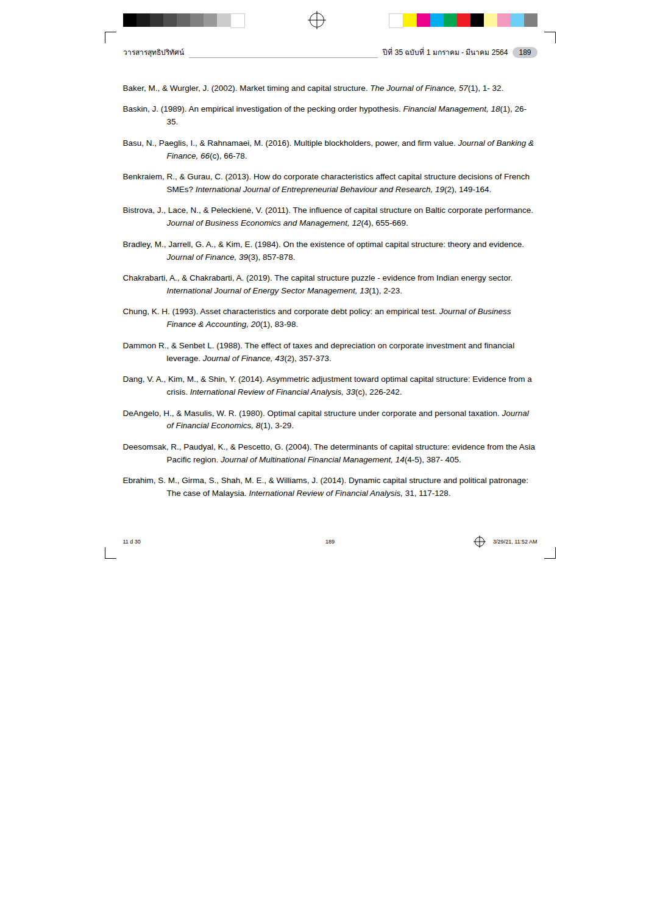วารสารสุทธิปริทัศน์
ปีที่ 35 ฉบับที่ 1 มกราคม - มีนาคม 2564 189
Baker, M., & Wurgler, J. (2002). Market timing and capital structure. The Journal of Finance, 57(1), 1- 32.
Baskin, J. (1989). An empirical investigation of the pecking order hypothesis. Financial Management, 18(1), 26-35.
Basu, N., Paeglis, I., & Rahnamaei, M. (2016). Multiple blockholders, power, and firm value. Journal of Banking & Finance, 66(c), 66-78.
Benkraiem, R., & Gurau, C. (2013). How do corporate characteristics affect capital structure decisions of French SMEs? International Journal of Entrepreneurial Behaviour and Research, 19(2), 149-164.
Bistrova, J., Lace, N., & Peleckienė, V. (2011). The influence of capital structure on Baltic corporate performance. Journal of Business Economics and Management, 12(4), 655-669.
Bradley, M., Jarrell, G. A., & Kim, E. (1984). On the existence of optimal capital structure: theory and evidence. Journal of Finance, 39(3), 857-878.
Chakrabarti, A., & Chakrabarti, A. (2019). The capital structure puzzle - evidence from Indian energy sector. International Journal of Energy Sector Management, 13(1), 2-23.
Chung, K. H. (1993). Asset characteristics and corporate debt policy: an empirical test. Journal of Business Finance & Accounting, 20(1), 83-98.
Dammon R., & Senbet L. (1988). The effect of taxes and depreciation on corporate investment and financial leverage. Journal of Finance, 43(2), 357-373.
Dang, V. A., Kim, M., & Shin, Y. (2014). Asymmetric adjustment toward optimal capital structure: Evidence from a crisis. International Review of Financial Analysis, 33(c), 226-242.
DeAngelo, H., & Masulis, W. R. (1980). Optimal capital structure under corporate and personal taxation. Journal of Financial Economics, 8(1), 3-29.
Deesomsak, R., Paudyal, K., & Pescetto, G. (2004). The determinants of capital structure: evidence from the Asia Pacific region. Journal of Multinational Financial Management, 14(4-5), 387- 405.
Ebrahim, S. M., Girma, S., Shah, M. E., & Williams, J. (2014). Dynamic capital structure and political patronage: The case of Malaysia. International Review of Financial Analysis, 31, 117-128.
11 d 30
189
3/29/21, 11:52 AM